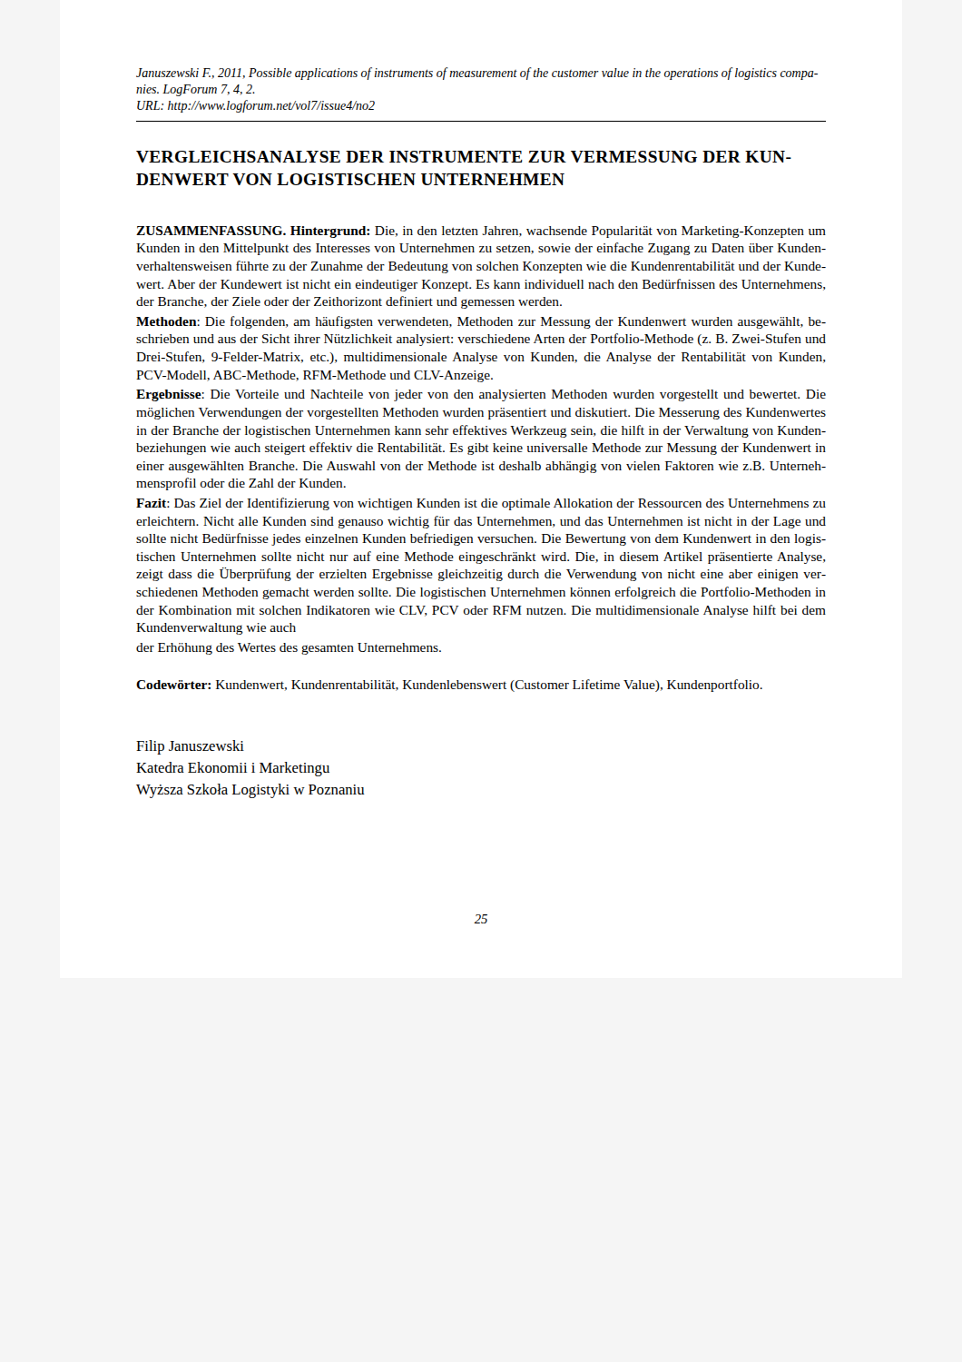Januszewski F., 2011, Possible applications of instruments of measurement of the customer value in the operations of logistics companies. LogForum 7, 4, 2.
URL: http://www.logforum.net/vol7/issue4/no2
Vergleichsanalyse der Instrumente zur Vermessung der Kundenwert von logistischen Unternehmen
ZUSAMMENFASSUNG. Hintergrund: Die, in den letzten Jahren, wachsende Popularität von Marketing-Konzepten um Kunden in den Mittelpunkt des Interesses von Unternehmen zu setzen, sowie der einfache Zugang zu Daten über Kundenverhaltensweisen führte zu der Zunahme der Bedeutung von solchen Konzepten wie die Kundenrentabilität und der Kundewert. Aber der Kundewert ist nicht ein eindeutiger Konzept. Es kann individuell nach den Bedürfnissen des Unternehmens, der Branche, der Ziele oder der Zeithorizont definiert und gemessen werden.
Methoden: Die folgenden, am häufigsten verwendeten, Methoden zur Messung der Kundenwert wurden ausgewählt, beschrieben und aus der Sicht ihrer Nützlichkeit analysiert: verschiedene Arten der Portfolio-Methode (z. B. Zwei-Stufen und Drei-Stufen, 9-Felder-Matrix, etc.), multidimensionale Analyse von Kunden, die Analyse der Rentabilität von Kunden, PCV-Modell, ABC-Methode, RFM-Methode und CLV-Anzeige.
Ergebnisse: Die Vorteile und Nachteile von jeder von den analysierten Methoden wurden vorgestellt und bewertet. Die möglichen Verwendungen der vorgestellten Methoden wurden präsentiert und diskutiert. Die Messerung des Kundenwertes in der Branche der logistischen Unternehmen kann sehr effektives Werkzeug sein, die hilft in der Verwaltung von Kundenbeziehungen wie auch steigert effektiv die Rentabilität. Es gibt keine universalle Methode zur Messung der Kundenwert in einer ausgewählten Branche. Die Auswahl von der Methode ist deshalb abhängig von vielen Faktoren wie z.B. Unternehmensprofil oder die Zahl der Kunden.
Fazit: Das Ziel der Identifizierung von wichtigen Kunden ist die optimale Allokation der Ressourcen des Unternehmens zu erleichtern. Nicht alle Kunden sind genauso wichtig für das Unternehmen, und das Unternehmen ist nicht in der Lage und sollte nicht Bedürfnisse jedes einzelnen Kunden befriedigen versuchen. Die Bewertung von dem Kundenwert in den logistischen Unternehmen sollte nicht nur auf eine Methode eingeschränkt wird. Die, in diesem Artikel präsentierte Analyse, zeigt dass die Überprüfung der erzielten Ergebnisse gleichzeitig durch die Verwendung von nicht eine aber einigen verschiedenen Methoden gemacht werden sollte. Die logistischen Unternehmen können erfolgreich die Portfolio-Methoden in der Kombination mit solchen Indikatoren wie CLV, PCV oder RFM nutzen. Die multidimensionale Analyse hilft bei dem Kundenverwaltung wie auch
der Erhöhung des Wertes des gesamten Unternehmens.
Codewörter: Kundenwert, Kundenrentabilität, Kundenlebenswert (Customer Lifetime Value), Kundenportfolio.
Filip Januszewski
Katedra Ekonomii i Marketingu
Wyższa Szkoła Logistyki w Poznaniu
25